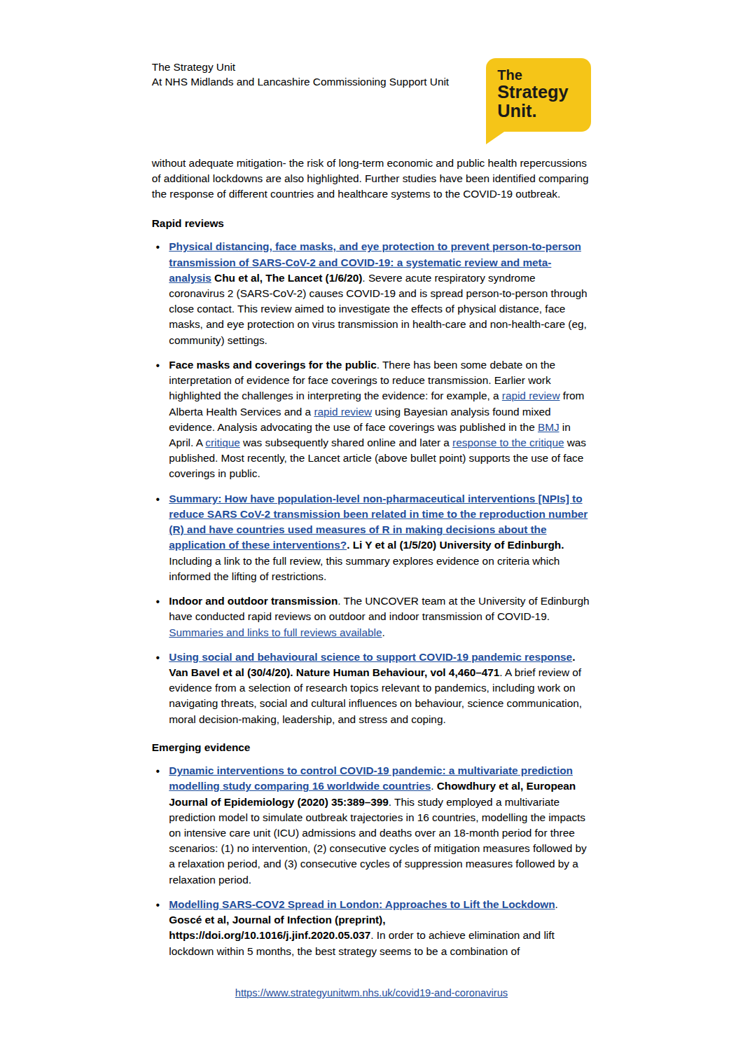The Strategy Unit
At NHS Midlands and Lancashire Commissioning Support Unit
The Strategy Unit.
without adequate mitigation- the risk of long-term economic and public health repercussions of additional lockdowns are also highlighted. Further studies have been identified comparing the response of different countries and healthcare systems to the COVID-19 outbreak.
Rapid reviews
Physical distancing, face masks, and eye protection to prevent person-to-person transmission of SARS-CoV-2 and COVID-19: a systematic review and meta-analysis Chu et al, The Lancet (1/6/20). Severe acute respiratory syndrome coronavirus 2 (SARS-CoV-2) causes COVID-19 and is spread person-to-person through close contact. This review aimed to investigate the effects of physical distance, face masks, and eye protection on virus transmission in health-care and non-health-care (eg, community) settings.
Face masks and coverings for the public. There has been some debate on the interpretation of evidence for face coverings to reduce transmission. Earlier work highlighted the challenges in interpreting the evidence: for example, a rapid review from Alberta Health Services and a rapid review using Bayesian analysis found mixed evidence. Analysis advocating the use of face coverings was published in the BMJ in April. A critique was subsequently shared online and later a response to the critique was published. Most recently, the Lancet article (above bullet point) supports the use of face coverings in public.
Summary: How have population-level non-pharmaceutical interventions [NPIs] to reduce SARS CoV-2 transmission been related in time to the reproduction number (R) and have countries used measures of R in making decisions about the application of these interventions?. Li Y et al (1/5/20) University of Edinburgh. Including a link to the full review, this summary explores evidence on criteria which informed the lifting of restrictions.
Indoor and outdoor transmission. The UNCOVER team at the University of Edinburgh have conducted rapid reviews on outdoor and indoor transmission of COVID-19. Summaries and links to full reviews available.
Using social and behavioural science to support COVID-19 pandemic response. Van Bavel et al (30/4/20). Nature Human Behaviour, vol 4,460–471. A brief review of evidence from a selection of research topics relevant to pandemics, including work on navigating threats, social and cultural influences on behaviour, science communication, moral decision-making, leadership, and stress and coping.
Emerging evidence
Dynamic interventions to control COVID-19 pandemic: a multivariate prediction modelling study comparing 16 worldwide countries. Chowdhury et al, European Journal of Epidemiology (2020) 35:389–399. This study employed a multivariate prediction model to simulate outbreak trajectories in 16 countries, modelling the impacts on intensive care unit (ICU) admissions and deaths over an 18-month period for three scenarios: (1) no intervention, (2) consecutive cycles of mitigation measures followed by a relaxation period, and (3) consecutive cycles of suppression measures followed by a relaxation period.
Modelling SARS-COV2 Spread in London: Approaches to Lift the Lockdown. Goscé et al, Journal of Infection (preprint), https://doi.org/10.1016/j.jinf.2020.05.037. In order to achieve elimination and lift lockdown within 5 months, the best strategy seems to be a combination of
https://www.strategyunitwm.nhs.uk/covid19-and-coronavirus